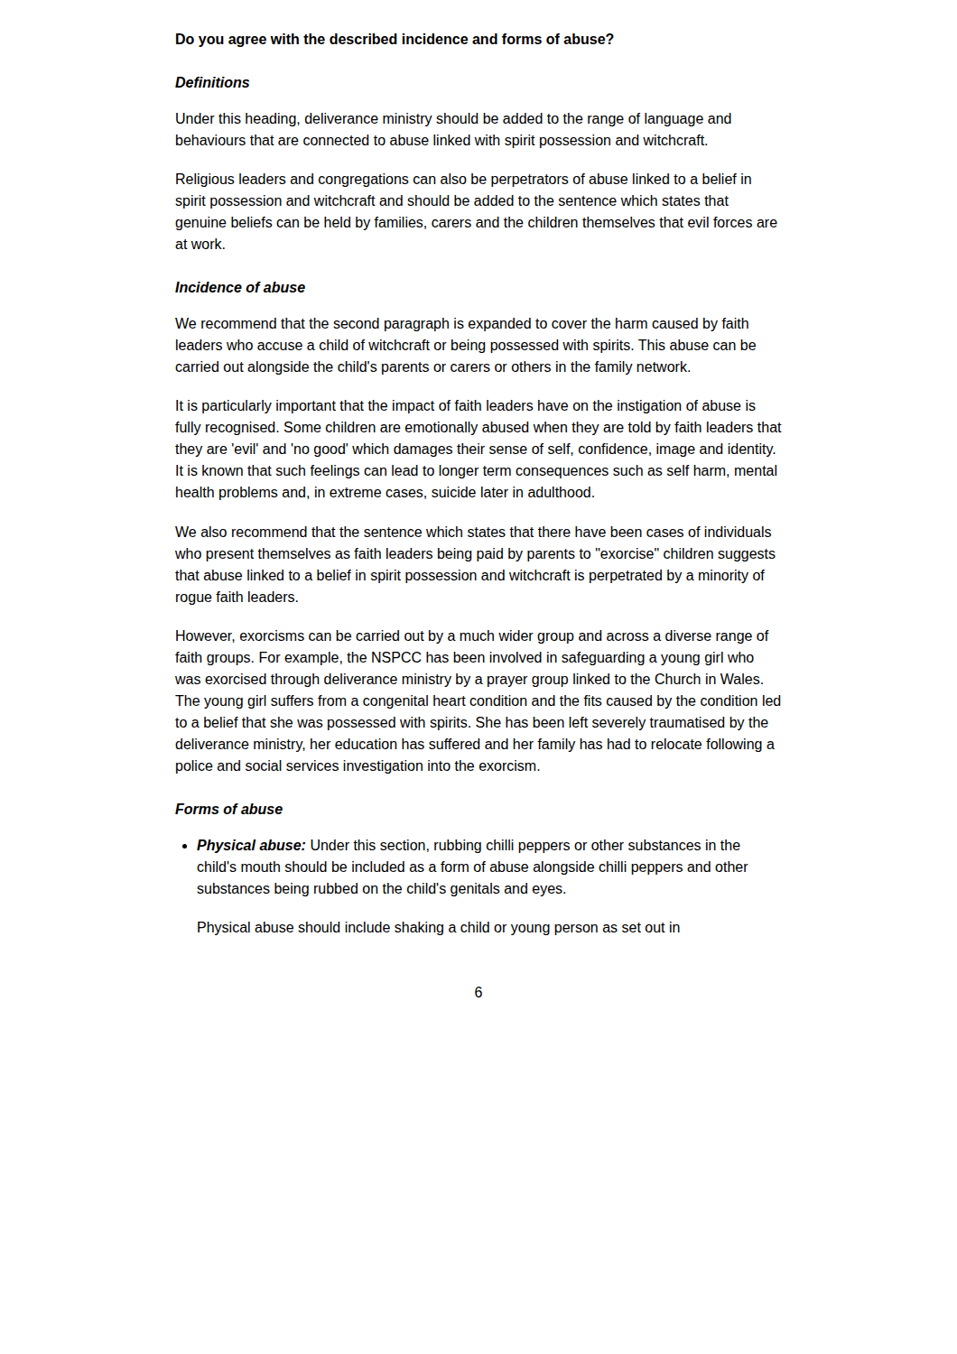Do you agree with the described incidence and forms of abuse?
Definitions
Under this heading, deliverance ministry should be added to the range of language and behaviours that are connected to abuse linked with spirit possession and witchcraft.
Religious leaders and congregations can also be perpetrators of abuse linked to a belief in spirit possession and witchcraft and should be added to the sentence which states that genuine beliefs can be held by families, carers and the children themselves that evil forces are at work.
Incidence of abuse
We recommend that the second paragraph is expanded to cover the harm caused by faith leaders who accuse a child of witchcraft or being possessed with spirits. This abuse can be carried out alongside the child's parents or carers or others in the family network.
It is particularly important that the impact of faith leaders have on the instigation of abuse is fully recognised. Some children are emotionally abused when they are told by faith leaders that they are 'evil' and 'no good' which damages their sense of self, confidence, image and identity. It is known that such feelings can lead to longer term consequences such as self harm, mental health problems and, in extreme cases, suicide later in adulthood.
We also recommend that the sentence which states that there have been cases of individuals who present themselves as faith leaders being paid by parents to "exorcise" children suggests that abuse linked to a belief in spirit possession and witchcraft is perpetrated by a minority of rogue faith leaders.
However, exorcisms can be carried out by a much wider group and across a diverse range of faith groups. For example, the NSPCC has been involved in safeguarding a young girl who was exorcised through deliverance ministry by a prayer group linked to the Church in Wales. The young girl suffers from a congenital heart condition and the fits caused by the condition led to a belief that she was possessed with spirits. She has been left severely traumatised by the deliverance ministry, her education has suffered and her family has had to relocate following a police and social services investigation into the exorcism.
Forms of abuse
Physical abuse: Under this section, rubbing chilli peppers or other substances in the child's mouth should be included as a form of abuse alongside chilli peppers and other substances being rubbed on the child's genitals and eyes.
Physical abuse should include shaking a child or young person as set out in
6